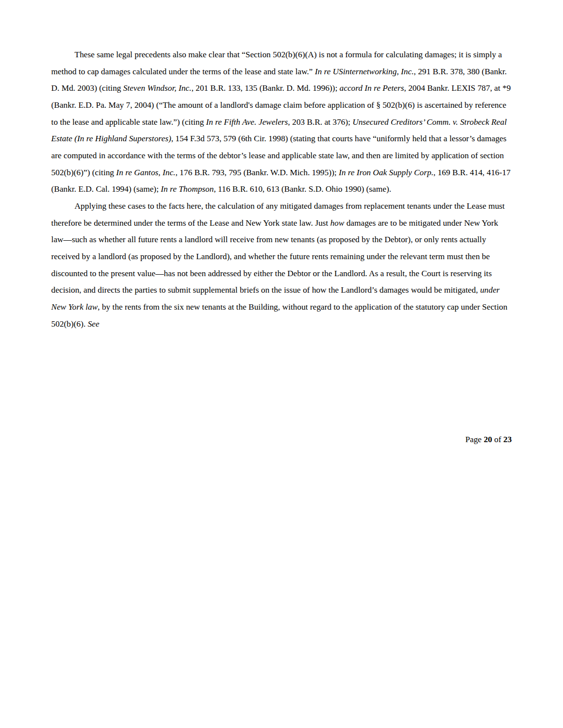These same legal precedents also make clear that “Section 502(b)(6)(A) is not a formula for calculating damages; it is simply a method to cap damages calculated under the terms of the lease and state law.” In re USinternetworking, Inc., 291 B.R. 378, 380 (Bankr. D. Md. 2003) (citing Steven Windsor, Inc., 201 B.R. 133, 135 (Bankr. D. Md. 1996)); accord In re Peters, 2004 Bankr. LEXIS 787, at *9 (Bankr. E.D. Pa. May 7, 2004) (“The amount of a landlord's damage claim before application of § 502(b)(6) is ascertained by reference to the lease and applicable state law.”) (citing In re Fifth Ave. Jewelers, 203 B.R. at 376); Unsecured Creditors’ Comm. v. Strobeck Real Estate (In re Highland Superstores), 154 F.3d 573, 579 (6th Cir. 1998) (stating that courts have “uniformly held that a lessor’s damages are computed in accordance with the terms of the debtor’s lease and applicable state law, and then are limited by application of section 502(b)(6)”) (citing In re Gantos, Inc., 176 B.R. 793, 795 (Bankr. W.D. Mich. 1995)); In re Iron Oak Supply Corp., 169 B.R. 414, 416-17 (Bankr. E.D. Cal. 1994) (same); In re Thompson, 116 B.R. 610, 613 (Bankr. S.D. Ohio 1990) (same).
Applying these cases to the facts here, the calculation of any mitigated damages from replacement tenants under the Lease must therefore be determined under the terms of the Lease and New York state law. Just how damages are to be mitigated under New York law—such as whether all future rents a landlord will receive from new tenants (as proposed by the Debtor), or only rents actually received by a landlord (as proposed by the Landlord), and whether the future rents remaining under the relevant term must then be discounted to the present value—has not been addressed by either the Debtor or the Landlord. As a result, the Court is reserving its decision, and directs the parties to submit supplemental briefs on the issue of how the Landlord’s damages would be mitigated, under New York law, by the rents from the six new tenants at the Building, without regard to the application of the statutory cap under Section 502(b)(6). See
Page 20 of 23